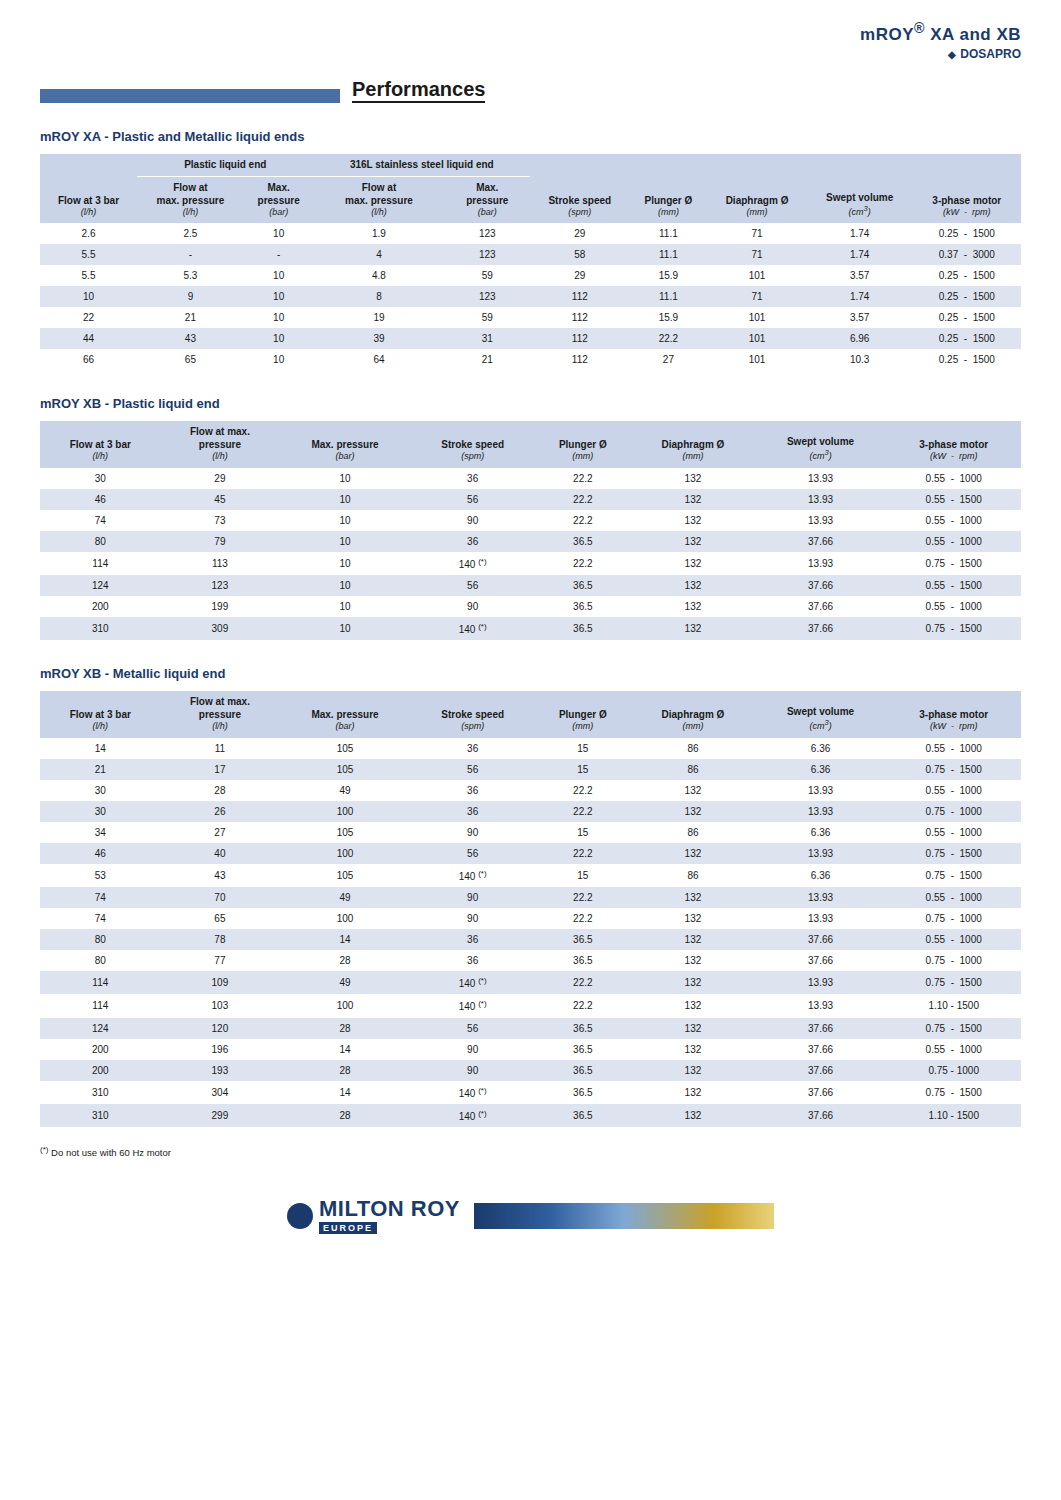mROY® XA and XB
DOSAPRO
Performances
mROY XA - Plastic and Metallic liquid ends
| Flow at 3 bar (l/h) | Plastic liquid end | 316L stainless steel liquid end | Stroke speed (spm) | Plunger Ø (mm) | Diaphragm Ø (mm) | Swept volume (cm 3 ) | 3-phase motor (kW - rpm) |
| --- | --- | --- | --- | --- | --- | --- | --- |
| Flow at max. pressure (l/h) | Max. pressure (bar) | Flow at max. pressure (l/h) | Max. pressure (bar) |
| 2.6 | 2.5 | 10 | 1.9 | 123 | 29 | 11.1 | 71 | 1.74 | 0.25 - 1500 |
| 5.5 | - | - | 4 | 123 | 58 | 11.1 | 71 | 1.74 | 0.37 - 3000 |
| 5.5 | 5.3 | 10 | 4.8 | 59 | 29 | 15.9 | 101 | 3.57 | 0.25 - 1500 |
| 10 | 9 | 10 | 8 | 123 | 112 | 11.1 | 71 | 1.74 | 0.25 - 1500 |
| 22 | 21 | 10 | 19 | 59 | 112 | 15.9 | 101 | 3.57 | 0.25 - 1500 |
| 44 | 43 | 10 | 39 | 31 | 112 | 22.2 | 101 | 6.96 | 0.25 - 1500 |
| 66 | 65 | 10 | 64 | 21 | 112 | 27 | 101 | 10.3 | 0.25 - 1500 |
mROY XB - Plastic liquid end
| Flow at 3 bar (l/h) | Flow at max. pressure (l/h) | Max. pressure (bar) | Stroke speed (spm) | Plunger Ø (mm) | Diaphragm Ø (mm) | Swept volume (cm 3 ) | 3-phase motor (kW - rpm) |
| --- | --- | --- | --- | --- | --- | --- | --- |
| 30 | 29 | 10 | 36 | 22.2 | 132 | 13.93 | 0.55 - 1000 |
| 46 | 45 | 10 | 56 | 22.2 | 132 | 13.93 | 0.55 - 1500 |
| 74 | 73 | 10 | 90 | 22.2 | 132 | 13.93 | 0.55 - 1000 |
| 80 | 79 | 10 | 36 | 36.5 | 132 | 37.66 | 0.55 - 1000 |
| 114 | 113 | 10 | 140 (*) | 22.2 | 132 | 13.93 | 0.75 - 1500 |
| 124 | 123 | 10 | 56 | 36.5 | 132 | 37.66 | 0.55 - 1500 |
| 200 | 199 | 10 | 90 | 36.5 | 132 | 37.66 | 0.55 - 1000 |
| 310 | 309 | 10 | 140 (*) | 36.5 | 132 | 37.66 | 0.75 - 1500 |
mROY XB - Metallic liquid end
| Flow at 3 bar (l/h) | Flow at max. pressure (l/h) | Max. pressure (bar) | Stroke speed (spm) | Plunger Ø (mm) | Diaphragm Ø (mm) | Swept volume (cm 3 ) | 3-phase motor (kW - rpm) |
| --- | --- | --- | --- | --- | --- | --- | --- |
| 14 | 11 | 105 | 36 | 15 | 86 | 6.36 | 0.55 - 1000 |
| 21 | 17 | 105 | 56 | 15 | 86 | 6.36 | 0.75 - 1500 |
| 30 | 28 | 49 | 36 | 22.2 | 132 | 13.93 | 0.55 - 1000 |
| 30 | 26 | 100 | 36 | 22.2 | 132 | 13.93 | 0.75 - 1000 |
| 34 | 27 | 105 | 90 | 15 | 86 | 6.36 | 0.55 - 1000 |
| 46 | 40 | 100 | 56 | 22.2 | 132 | 13.93 | 0.75 - 1500 |
| 53 | 43 | 105 | 140 (*) | 15 | 86 | 6.36 | 0.75 - 1500 |
| 74 | 70 | 49 | 90 | 22.2 | 132 | 13.93 | 0.55 - 1000 |
| 74 | 65 | 100 | 90 | 22.2 | 132 | 13.93 | 0.75 - 1000 |
| 80 | 78 | 14 | 36 | 36.5 | 132 | 37.66 | 0.55 - 1000 |
| 80 | 77 | 28 | 36 | 36.5 | 132 | 37.66 | 0.75 - 1000 |
| 114 | 109 | 49 | 140 (*) | 22.2 | 132 | 13.93 | 0.75 - 1500 |
| 114 | 103 | 100 | 140 (*) | 22.2 | 132 | 13.93 | 1.10 - 1500 |
| 124 | 120 | 28 | 56 | 36.5 | 132 | 37.66 | 0.75 - 1500 |
| 200 | 196 | 14 | 90 | 36.5 | 132 | 37.66 | 0.55 - 1000 |
| 200 | 193 | 28 | 90 | 36.5 | 132 | 37.66 | 0.75 - 1000 |
| 310 | 304 | 14 | 140 (*) | 36.5 | 132 | 37.66 | 0.75 - 1500 |
| 310 | 299 | 28 | 140 (*) | 36.5 | 132 | 37.66 | 1.10 - 1500 |
(*) Do not use with 60 Hz motor
MILTON ROY
EUROPE